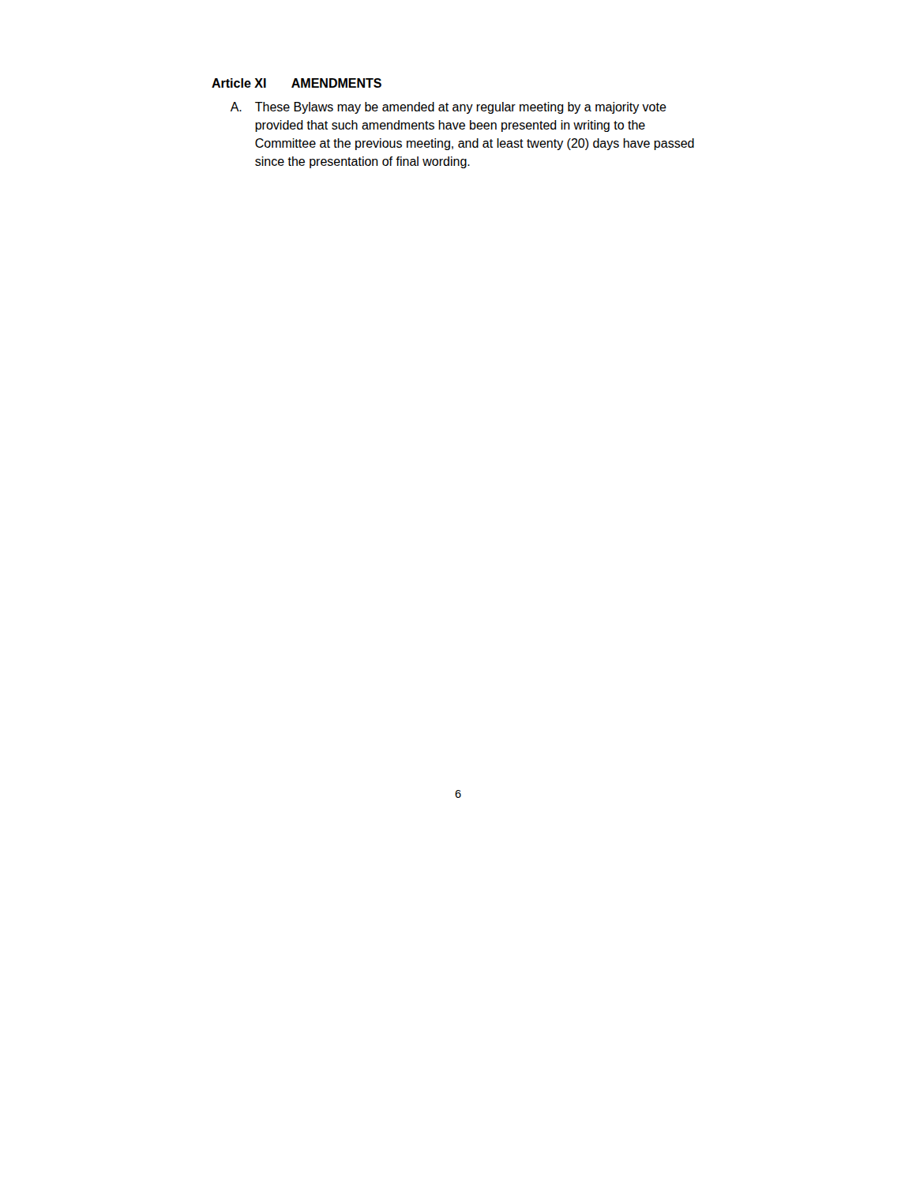Article XIAMENDMENTS
These Bylaws may be amended at any regular meeting by a majority vote provided that such amendments have been presented in writing to the Committee at the previous meeting, and at least twenty (20) days have passed since the presentation of final wording.
6